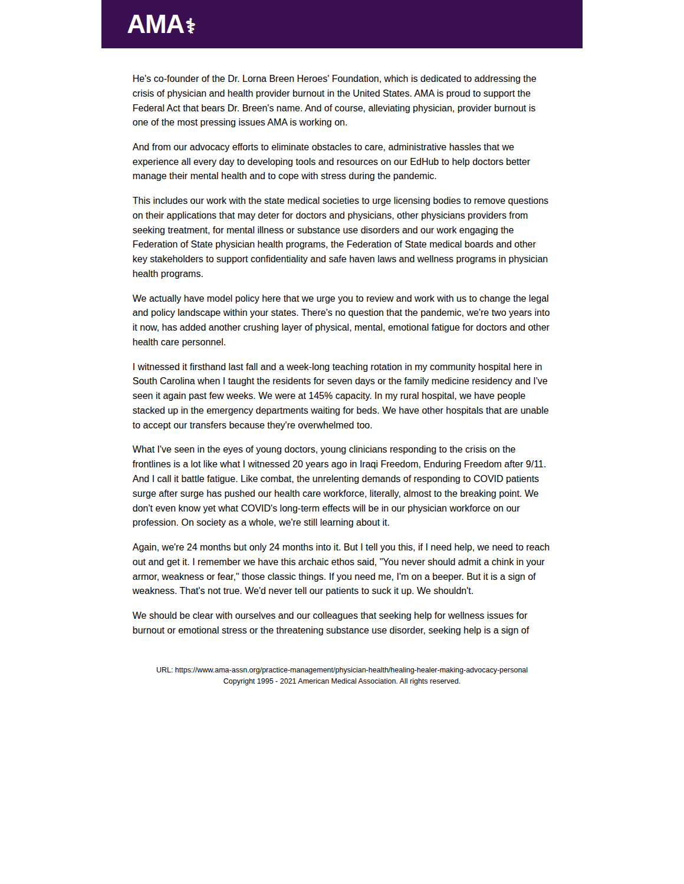AMA⚕
He's co-founder of the Dr. Lorna Breen Heroes' Foundation, which is dedicated to addressing the crisis of physician and health provider burnout in the United States. AMA is proud to support the Federal Act that bears Dr. Breen's name. And of course, alleviating physician, provider burnout is one of the most pressing issues AMA is working on.
And from our advocacy efforts to eliminate obstacles to care, administrative hassles that we experience all every day to developing tools and resources on our EdHub to help doctors better manage their mental health and to cope with stress during the pandemic.
This includes our work with the state medical societies to urge licensing bodies to remove questions on their applications that may deter for doctors and physicians, other physicians providers from seeking treatment, for mental illness or substance use disorders and our work engaging the Federation of State physician health programs, the Federation of State medical boards and other key stakeholders to support confidentiality and safe haven laws and wellness programs in physician health programs.
We actually have model policy here that we urge you to review and work with us to change the legal and policy landscape within your states. There's no question that the pandemic, we're two years into it now, has added another crushing layer of physical, mental, emotional fatigue for doctors and other health care personnel.
I witnessed it firsthand last fall and a week-long teaching rotation in my community hospital here in South Carolina when I taught the residents for seven days or the family medicine residency and I've seen it again past few weeks. We were at 145% capacity. In my rural hospital, we have people stacked up in the emergency departments waiting for beds. We have other hospitals that are unable to accept our transfers because they're overwhelmed too.
What I've seen in the eyes of young doctors, young clinicians responding to the crisis on the frontlines is a lot like what I witnessed 20 years ago in Iraqi Freedom, Enduring Freedom after 9/11. And I call it battle fatigue. Like combat, the unrelenting demands of responding to COVID patients surge after surge has pushed our health care workforce, literally, almost to the breaking point. We don't even know yet what COVID's long-term effects will be in our physician workforce on our profession. On society as a whole, we're still learning about it.
Again, we're 24 months but only 24 months into it. But I tell you this, if I need help, we need to reach out and get it. I remember we have this archaic ethos said, "You never should admit a chink in your armor, weakness or fear," those classic things. If you need me, I'm on a beeper. But it is a sign of weakness. That's not true. We'd never tell our patients to suck it up. We shouldn't.
We should be clear with ourselves and our colleagues that seeking help for wellness issues for burnout or emotional stress or the threatening substance use disorder, seeking help is a sign of
URL: https://www.ama-assn.org/practice-management/physician-health/healing-healer-making-advocacy-personal
Copyright 1995 - 2021 American Medical Association. All rights reserved.